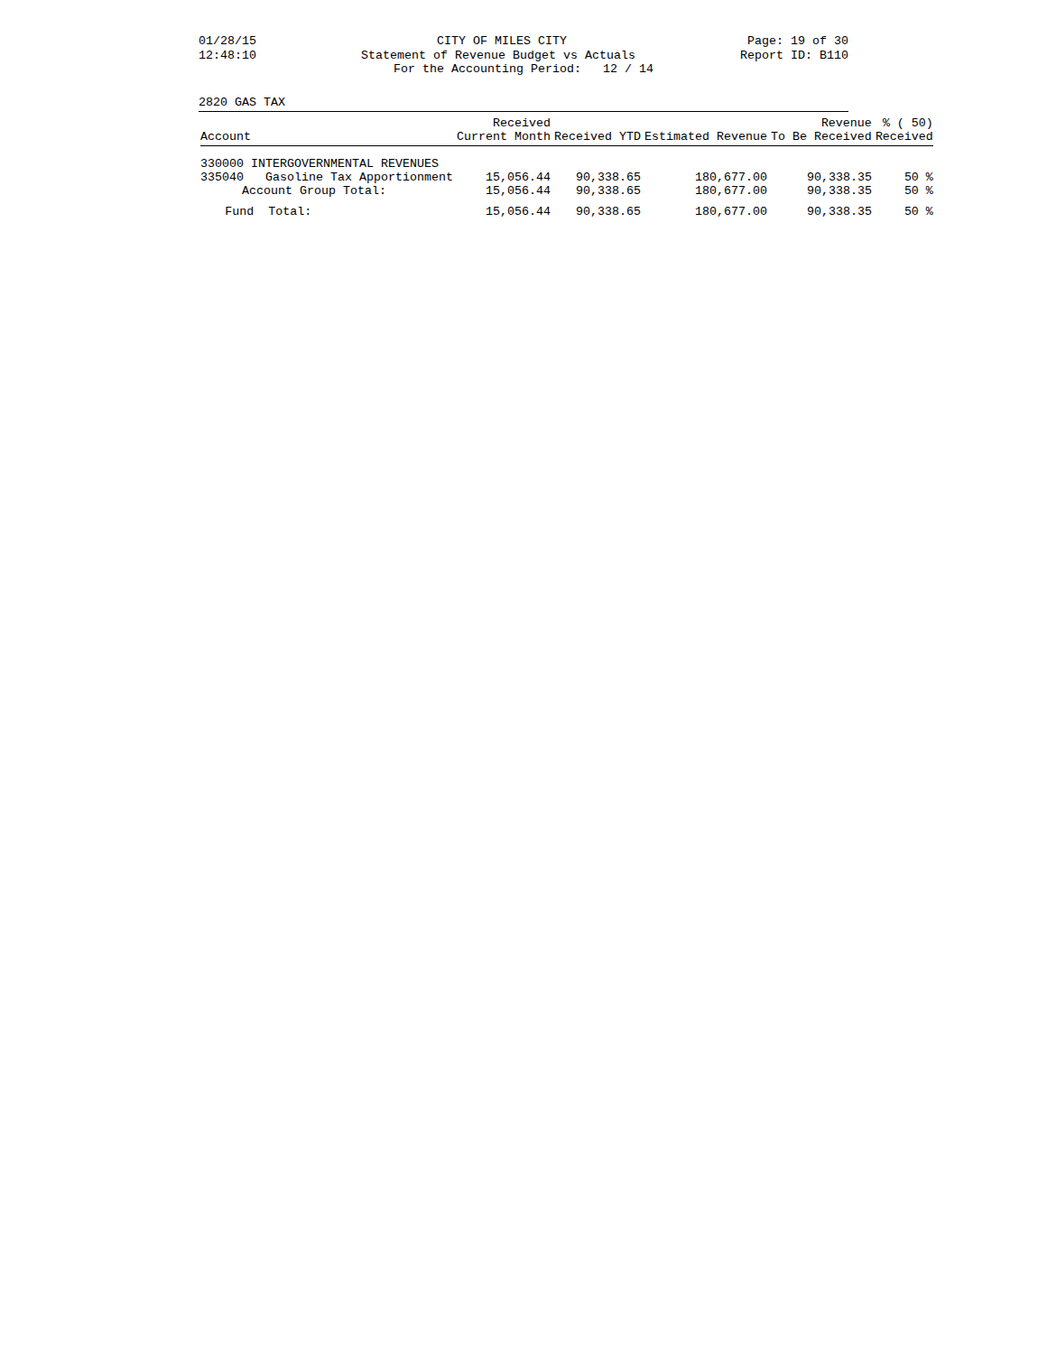01/28/15 CITY OF MILES CITY Page: 19 of 30
12:48:10 Statement of Revenue Budget vs Actuals Report ID: B110
For the Accounting Period: 12 / 14
2820 GAS TAX
| | Received | | | Revenue | % ( 50) |
| --- | --- | --- | --- | --- | --- |
| Account | Current Month | Received YTD | Estimated Revenue | To Be Received | Received |
| 330000 INTERGOVERNMENTAL REVENUES | | | | | |
| 335040 Gasoline Tax Apportionment | 15,056.44 | 90,338.65 | 180,677.00 | 90,338.35 | 50 % |
| Account Group Total: | 15,056.44 | 90,338.65 | 180,677.00 | 90,338.35 | 50 % |
| Fund Total: | 15,056.44 | 90,338.65 | 180,677.00 | 90,338.35 | 50 % |